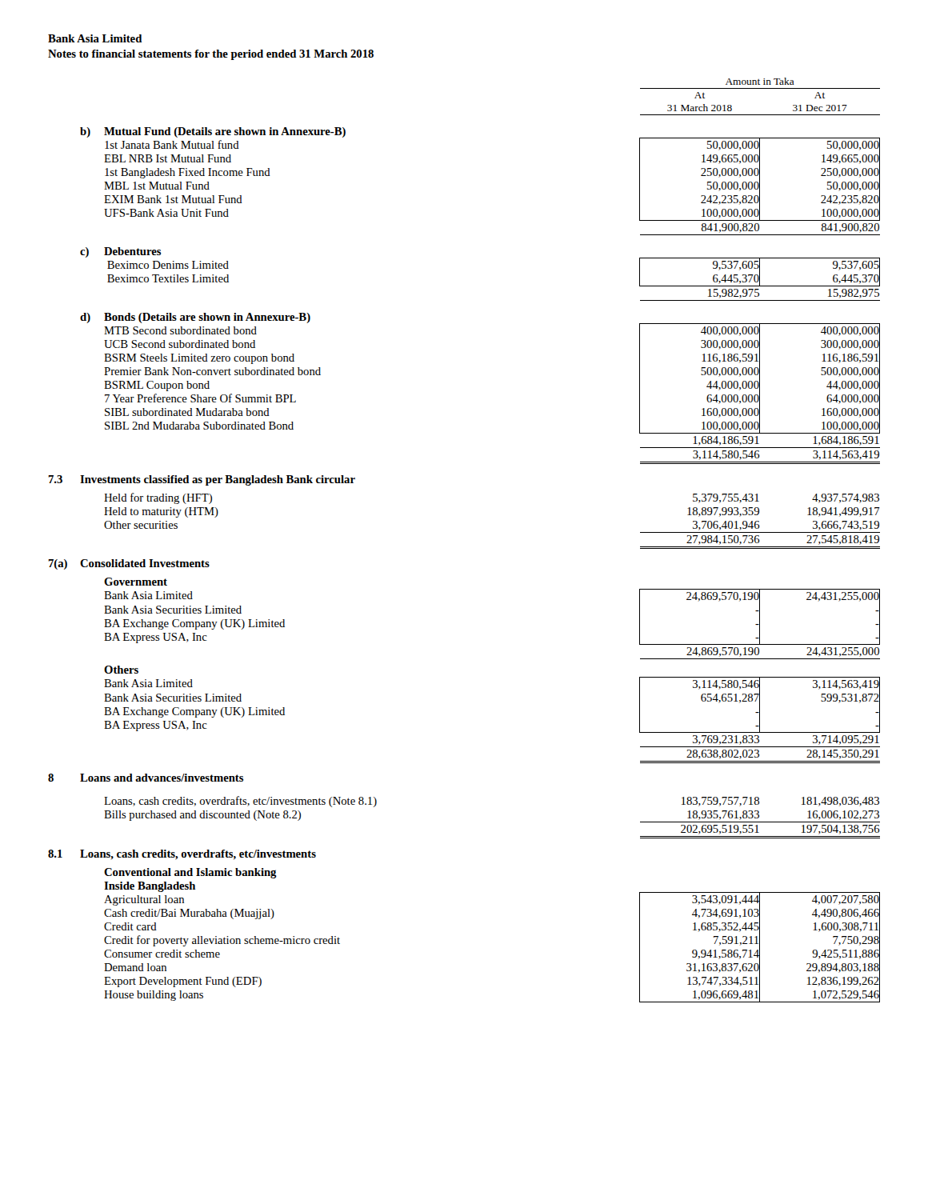Bank Asia Limited
Notes to financial statements for the period ended 31 March 2018
| | | | Amount in Taka |
| | | | At | At |
| | | | 31 March 2018 | 31 Dec 2017 |
| | b) | Mutual Fund (Details are shown in Annexure-B) | | |
| | | 1st Janata Bank Mutual fund | 50,000,000 | 50,000,000 |
| | | EBL NRB Ist Mutual Fund | 149,665,000 | 149,665,000 |
| | | 1st Bangladesh Fixed Income Fund | 250,000,000 | 250,000,000 |
| | | MBL 1st Mutual Fund | 50,000,000 | 50,000,000 |
| | | EXIM Bank 1st Mutual Fund | 242,235,820 | 242,235,820 |
| | | UFS-Bank Asia Unit Fund | 100,000,000 | 100,000,000 |
| | | | 841,900,820 | 841,900,820 |
| | c) | Debentures | | |
| | | Beximco Denims Limited | 9,537,605 | 9,537,605 |
| | | Beximco Textiles Limited | 6,445,370 | 6,445,370 |
| | | | 15,982,975 | 15,982,975 |
| | d) | Bonds (Details are shown in Annexure-B) | | |
| | | MTB Second subordinated bond | 400,000,000 | 400,000,000 |
| | | UCB Second subordinated bond | 300,000,000 | 300,000,000 |
| | | BSRM Steels Limited zero coupon bond | 116,186,591 | 116,186,591 |
| | | Premier Bank Non-convert subordinated bond | 500,000,000 | 500,000,000 |
| | | BSRML Coupon bond | 44,000,000 | 44,000,000 |
| | | 7 Year Preference Share Of Summit BPL | 64,000,000 | 64,000,000 |
| | | SIBL subordinated Mudaraba bond | 160,000,000 | 160,000,000 |
| | | SIBL 2nd Mudaraba Subordinated Bond | 100,000,000 | 100,000,000 |
| | | | 1,684,186,591 | 1,684,186,591 |
| | | | 3,114,580,546 | 3,114,563,419 |
| 7.3 | Investments classified as per Bangladesh Bank circular | | |
| | | Held for trading (HFT) | 5,379,755,431 | 4,937,574,983 |
| | | Held to maturity (HTM) | 18,897,993,359 | 18,941,499,917 |
| | | Other securities | 3,706,401,946 | 3,666,743,519 |
| | | | 27,984,150,736 | 27,545,818,419 |
| 7(a) | Consolidated Investments | | |
| | | Government | | |
| | | Bank Asia Limited | 24,869,570,190 | 24,431,255,000 |
| | | Bank Asia Securities Limited | - | - |
| | | BA Exchange Company (UK) Limited | - | - |
| | | BA Express USA, Inc | - | - |
| | | | 24,869,570,190 | 24,431,255,000 |
| | | Others | | |
| | | Bank Asia Limited | 3,114,580,546 | 3,114,563,419 |
| | | Bank Asia Securities Limited | 654,651,287 | 599,531,872 |
| | | BA Exchange Company (UK) Limited | - | - |
| | | BA Express USA, Inc | - | - |
| | | | 3,769,231,833 | 3,714,095,291 |
| | | | 28,638,802,023 | 28,145,350,291 |
| 8 | Loans and advances/investments | | |
| | | Loans, cash credits, overdrafts, etc/investments (Note 8.1) | 183,759,757,718 | 181,498,036,483 |
| | | Bills purchased and discounted (Note 8.2) | 18,935,761,833 | 16,006,102,273 |
| | | | 202,695,519,551 | 197,504,138,756 |
| 8.1 | Loans, cash credits, overdrafts, etc/investments | | |
| | | Conventional and Islamic banking | | |
| | | Inside Bangladesh | | |
| | | Agricultural loan | 3,543,091,444 | 4,007,207,580 |
| | | Cash credit/Bai Murabaha (Muajjal) | 4,734,691,103 | 4,490,806,466 |
| | | Credit card | 1,685,352,445 | 1,600,308,711 |
| | | Credit for poverty alleviation scheme-micro credit | 7,591,211 | 7,750,298 |
| | | Consumer credit scheme | 9,941,586,714 | 9,425,511,886 |
| | | Demand loan | 31,163,837,620 | 29,894,803,188 |
| | | Export Development Fund (EDF) | 13,747,334,511 | 12,836,199,262 |
| | | House building loans | 1,096,669,481 | 1,072,529,546 |